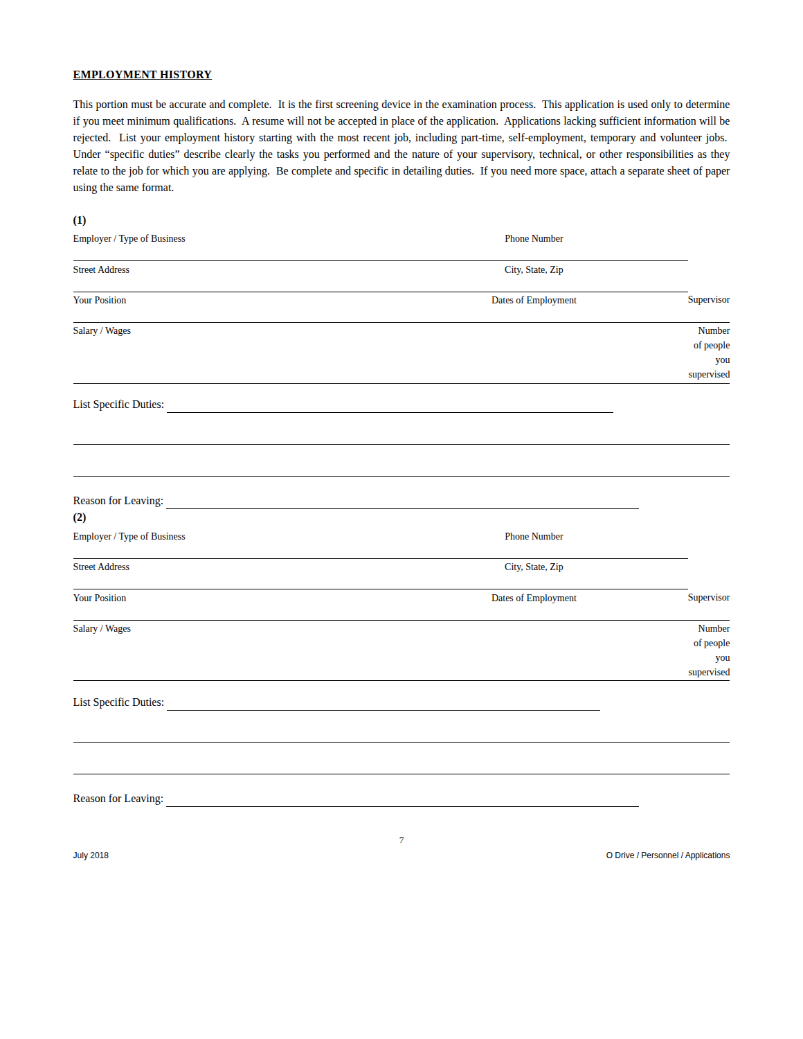EMPLOYMENT HISTORY
This portion must be accurate and complete. It is the first screening device in the examination process. This application is used only to determine if you meet minimum qualifications. A resume will not be accepted in place of the application. Applications lacking sufficient information will be rejected. List your employment history starting with the most recent job, including part-time, self-employment, temporary and volunteer jobs. Under “specific duties” describe clearly the tasks you performed and the nature of your supervisory, technical, or other responsibilities as they relate to the job for which you are applying. Be complete and specific in detailing duties. If you need more space, attach a separate sheet of paper using the same format.
(1)
| Employer / Type of Business | Phone Number |
| Street Address | City, State, Zip |
| Your Position | Dates of Employment | Supervisor |
| Salary / Wages | Number of people you supervised |
List Specific Duties:
Reason for Leaving:
(2)
| Employer / Type of Business | Phone Number |
| Street Address | City, State, Zip |
| Your Position | Dates of Employment | Supervisor |
| Salary / Wages | Number of people you supervised |
List Specific Duties:
Reason for Leaving:
7
July 2018 O Drive / Personnel / Applications